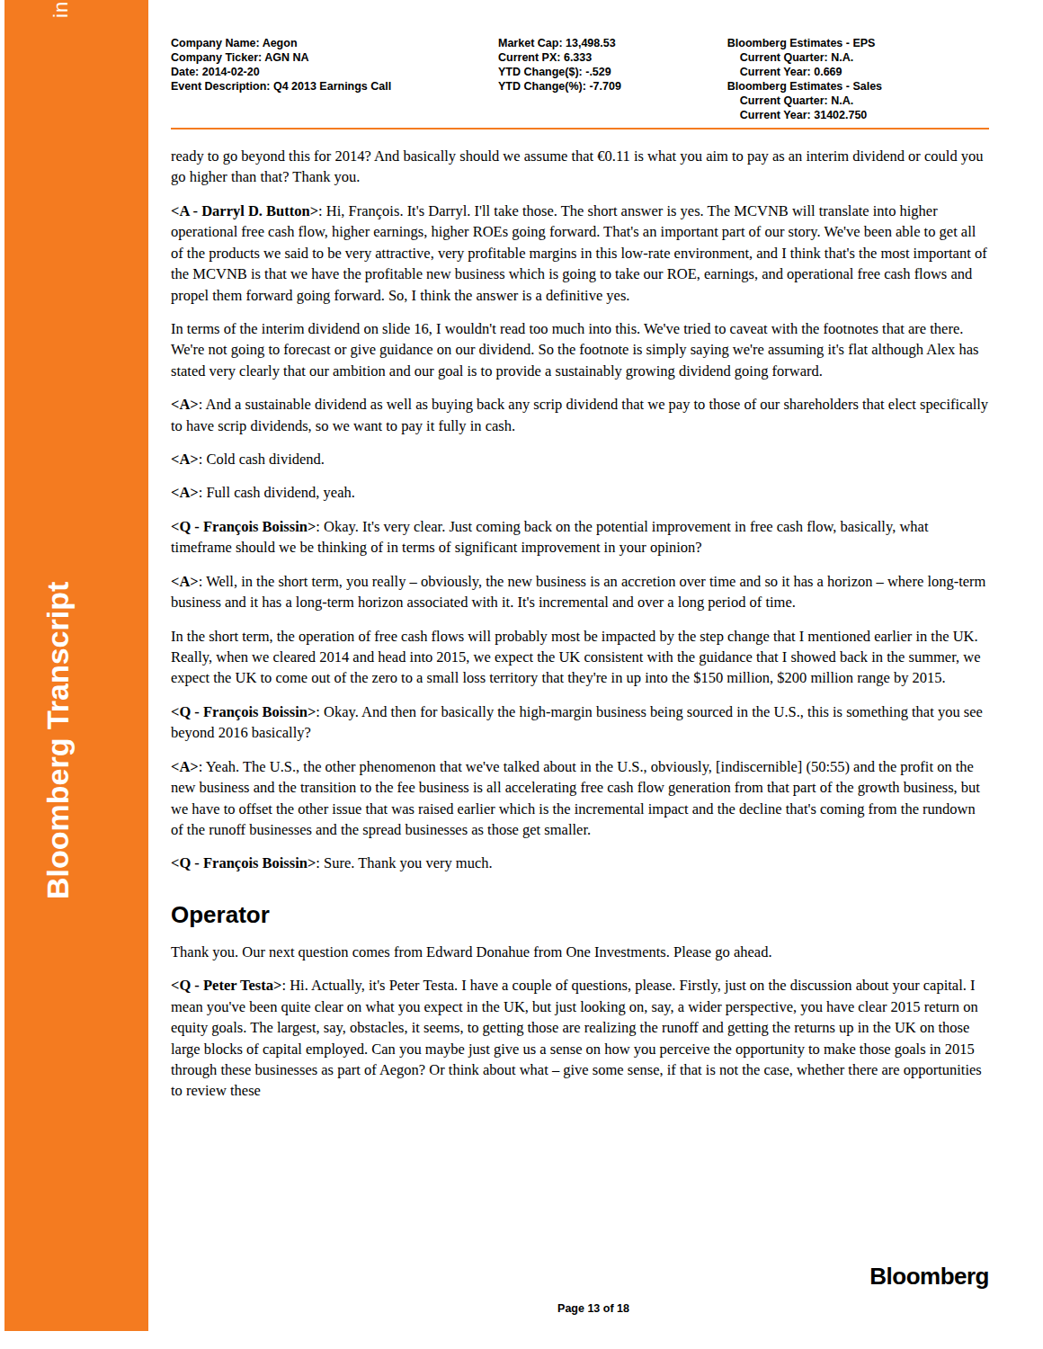initial
Bloomberg Transcript
| Company Name: Aegon | Market Cap: 13,498.53 | Bloomberg Estimates - EPS |
| Company Ticker: AGN NA | Current PX: 6.333 | Current Quarter: N.A. |
| Date: 2014-02-20 | YTD Change($): -.529 | Current Year: 0.669 |
| Event Description: Q4 2013 Earnings Call | YTD Change(%): -7.709 | Bloomberg Estimates - Sales |
| | | Current Quarter: N.A. |
| | | Current Year: 31402.750 |
ready to go beyond this for 2014? And basically should we assume that €0.11 is what you aim to pay as an interim dividend or could you go higher than that? Thank you.
<A - Darryl D. Button>: Hi, François. It's Darryl. I'll take those. The short answer is yes. The MCVNB will translate into higher operational free cash flow, higher earnings, higher ROEs going forward. That's an important part of our story. We've been able to get all of the products we said to be very attractive, very profitable margins in this low-rate environment, and I think that's the most important of the MCVNB is that we have the profitable new business which is going to take our ROE, earnings, and operational free cash flows and propel them forward going forward. So, I think the answer is a definitive yes.
In terms of the interim dividend on slide 16, I wouldn't read too much into this. We've tried to caveat with the footnotes that are there. We're not going to forecast or give guidance on our dividend. So the footnote is simply saying we're assuming it's flat although Alex has stated very clearly that our ambition and our goal is to provide a sustainably growing dividend going forward.
<A>: And a sustainable dividend as well as buying back any scrip dividend that we pay to those of our shareholders that elect specifically to have scrip dividends, so we want to pay it fully in cash.
<A>: Cold cash dividend.
<A>: Full cash dividend, yeah.
<Q - François Boissin>: Okay. It's very clear. Just coming back on the potential improvement in free cash flow, basically, what timeframe should we be thinking of in terms of significant improvement in your opinion?
<A>: Well, in the short term, you really – obviously, the new business is an accretion over time and so it has a horizon – where long-term business and it has a long-term horizon associated with it. It's incremental and over a long period of time.
In the short term, the operation of free cash flows will probably most be impacted by the step change that I mentioned earlier in the UK. Really, when we cleared 2014 and head into 2015, we expect the UK consistent with the guidance that I showed back in the summer, we expect the UK to come out of the zero to a small loss territory that they're in up into the $150 million, $200 million range by 2015.
<Q - François Boissin>: Okay. And then for basically the high-margin business being sourced in the U.S., this is something that you see beyond 2016 basically?
<A>: Yeah. The U.S., the other phenomenon that we've talked about in the U.S., obviously, [indiscernible] (50:55) and the profit on the new business and the transition to the fee business is all accelerating free cash flow generation from that part of the growth business, but we have to offset the other issue that was raised earlier which is the incremental impact and the decline that's coming from the rundown of the runoff businesses and the spread businesses as those get smaller.
<Q - François Boissin>: Sure. Thank you very much.
Operator
Thank you. Our next question comes from Edward Donahue from One Investments. Please go ahead.
<Q - Peter Testa>: Hi. Actually, it's Peter Testa. I have a couple of questions, please. Firstly, just on the discussion about your capital. I mean you've been quite clear on what you expect in the UK, but just looking on, say, a wider perspective, you have clear 2015 return on equity goals. The largest, say, obstacles, it seems, to getting those are realizing the runoff and getting the returns up in the UK on those large blocks of capital employed. Can you maybe just give us a sense on how you perceive the opportunity to make those goals in 2015 through these businesses as part of Aegon? Or think about what – give some sense, if that is not the case, whether there are opportunities to review these
Bloomberg
Page 13 of 18